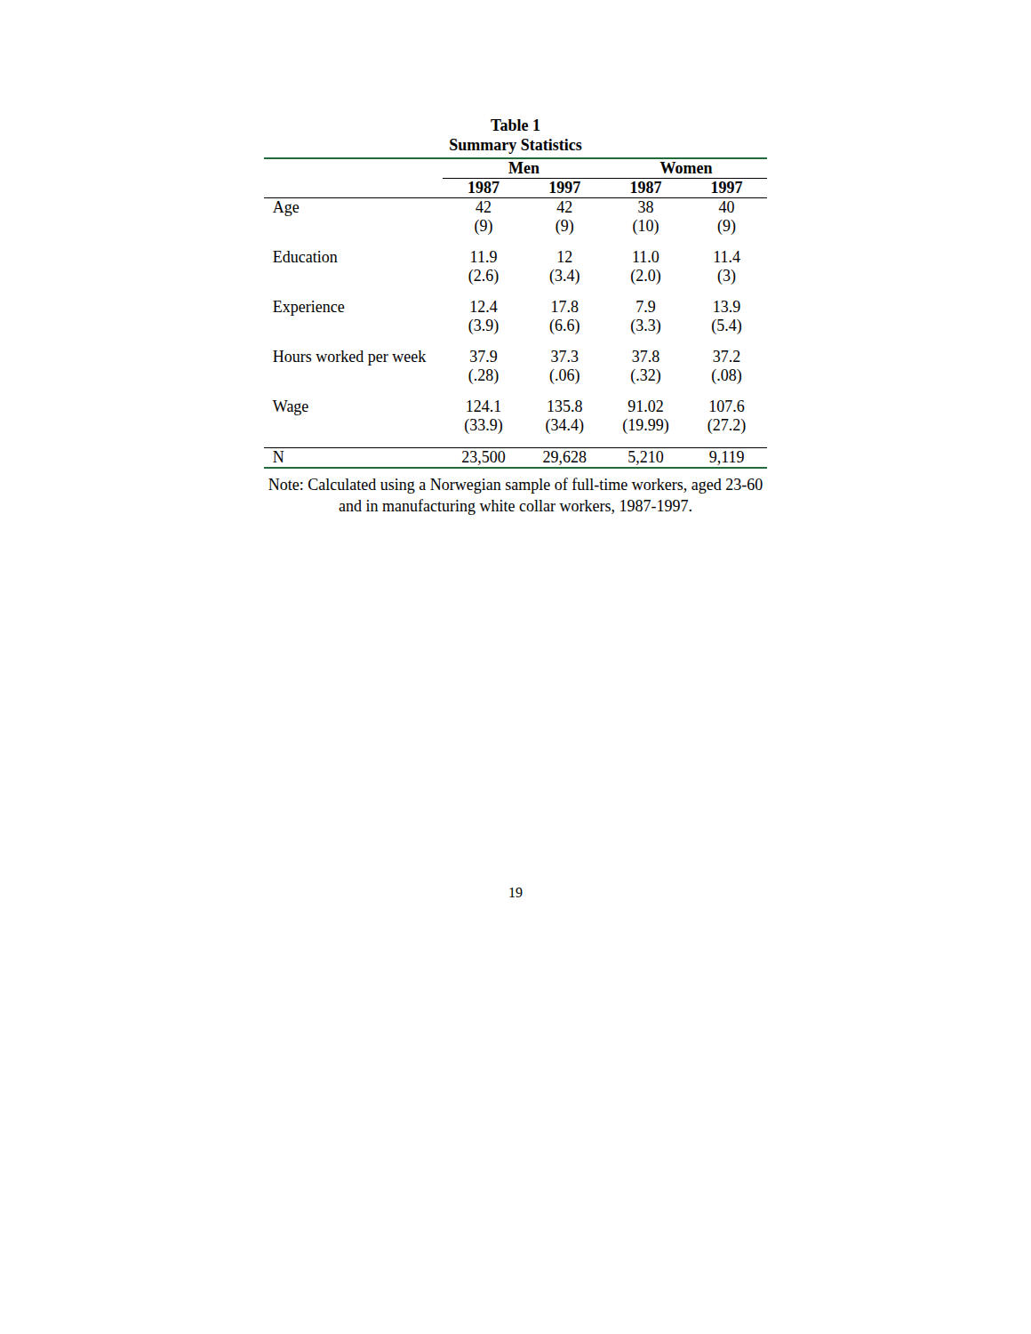Table 1 Summary Statistics
| | Men | Women |
| --- | --- | --- |
| | 1987 | 1997 | 1987 | 1997 |
| Age | 42 | 42 | 38 | 40 |
| | (9) | (9) | (10) | (9) |
| Education | 11.9 | 12 | 11.0 | 11.4 |
| | (2.6) | (3.4) | (2.0) | (3) |
| Experience | 12.4 | 17.8 | 7.9 | 13.9 |
| | (3.9) | (6.6) | (3.3) | (5.4) |
| Hours worked per week | 37.9 | 37.3 | 37.8 | 37.2 |
| | (.28) | (.06) | (.32) | (.08) |
| Wage | 124.1 | 135.8 | 91.02 | 107.6 |
| | (33.9) | (34.4) | (19.99) | (27.2) |
| N | 23,500 | 29,628 | 5,210 | 9,119 |
Note: Calculated using a Norwegian sample of full-time workers, aged 23-60 and in manufacturing white collar workers, 1987-1997.
19